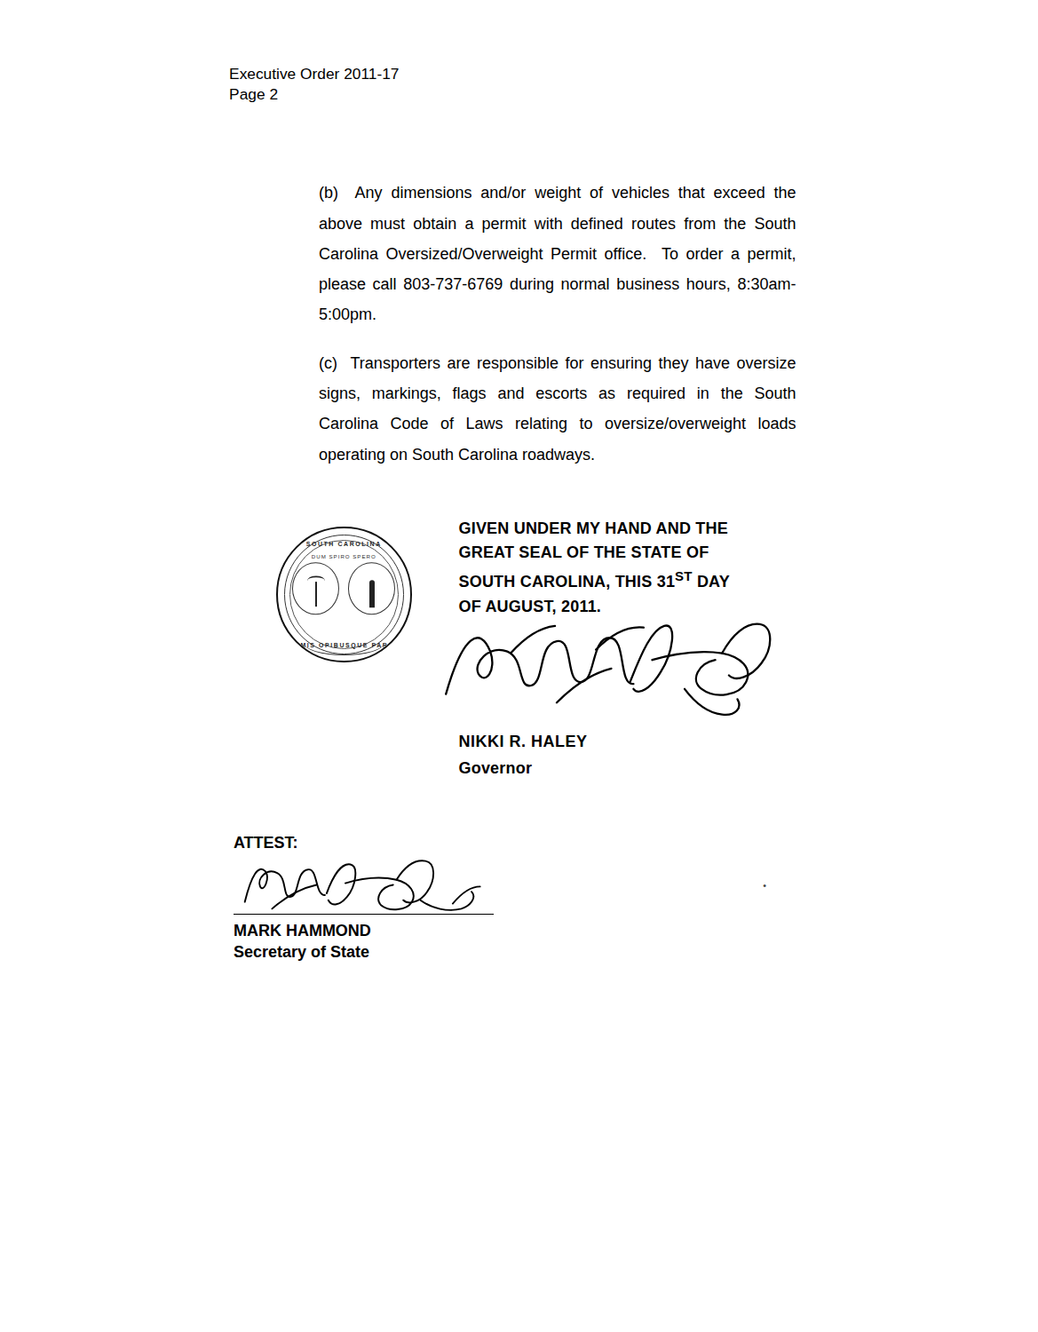Executive Order 2011-17
Page 2
(b) Any dimensions and/or weight of vehicles that exceed the above must obtain a permit with defined routes from the South Carolina Oversized/Overweight Permit office. To order a permit, please call 803-737-6769 during normal business hours, 8:30am-5:00pm.
(c) Transporters are responsible for ensuring they have oversize signs, markings, flags and escorts as required in the South Carolina Code of Laws relating to oversize/overweight loads operating on South Carolina roadways.
SOUTH CAROLINA
DUM SPIRO SPERO
ANIMIS OPIBUSQUE PARATI
GIVEN UNDER MY HAND AND THE
GREAT SEAL OF THE STATE OF
SOUTH CAROLINA, THIS 31ST DAY
OF AUGUST, 2011.
NIKKI R. HALEY
Governor
ATTEST:
MARK HAMMOND
Secretary of State
•